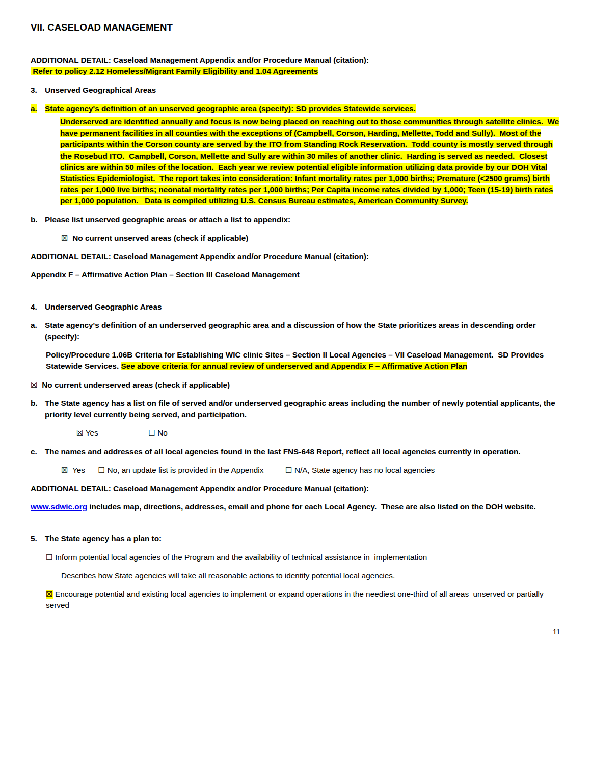VII. CASELOAD MANAGEMENT
ADDITIONAL DETAIL: Caseload Management Appendix and/or Procedure Manual (citation):
Refer to policy 2.12 Homeless/Migrant Family Eligibility and 1.04 Agreements
3.
Unserved Geographical Areas
a.
State agency's definition of an unserved geographic area (specify): SD provides Statewide services.
Underserved are identified annually and focus is now being placed on reaching out to those communities through satellite clinics. We have permanent facilities in all counties with the exceptions of (Campbell, Corson, Harding, Mellette, Todd and Sully). Most of the participants within the Corson county are served by the ITO from Standing Rock Reservation. Todd county is mostly served through the Rosebud ITO. Campbell, Corson, Mellette and Sully are within 30 miles of another clinic. Harding is served as needed. Closest clinics are within 50 miles of the location. Each year we review potential eligible information utilizing data provide by our DOH Vital Statistics Epidemiologist. The report takes into consideration: Infant mortality rates per 1,000 births; Premature (<2500 grams) birth rates per 1,000 live births; neonatal mortality rates per 1,000 births; Per Capita income rates divided by 1,000; Teen (15-19) birth rates per 1,000 population. Data is compiled utilizing U.S. Census Bureau estimates, American Community Survey.
b.
Please list unserved geographic areas or attach a list to appendix:
☒ No current unserved areas (check if applicable)
ADDITIONAL DETAIL: Caseload Management Appendix and/or Procedure Manual (citation):
Appendix F – Affirmative Action Plan – Section III Caseload Management
4.
Underserved Geographic Areas
a.
State agency's definition of an underserved geographic area and a discussion of how the State prioritizes areas in descending order (specify):
Policy/Procedure 1.06B Criteria for Establishing WIC clinic Sites – Section II Local Agencies – VII Caseload Management. SD Provides Statewide Services. See above criteria for annual review of underserved and Appendix F – Affirmative Action Plan
☒ No current underserved areas (check if applicable)
b.
The State agency has a list on file of served and/or underserved geographic areas including the number of newly potential applicants, the priority level currently being served, and participation.
☒ Yes ☐ No
c.
The names and addresses of all local agencies found in the last FNS-648 Report, reflect all local agencies currently in operation.
☒ Yes ☐ No, an update list is provided in the Appendix ☐ N/A, State agency has no local agencies
ADDITIONAL DETAIL: Caseload Management Appendix and/or Procedure Manual (citation):
www.sdwic.org includes map, directions, addresses, email and phone for each Local Agency. These are also listed on the DOH website.
5.
The State agency has a plan to:
☐ Inform potential local agencies of the Program and the availability of technical assistance in implementation
Describes how State agencies will take all reasonable actions to identify potential local agencies.
☒ Encourage potential and existing local agencies to implement or expand operations in the neediest one-third of all areas unserved or partially served
11